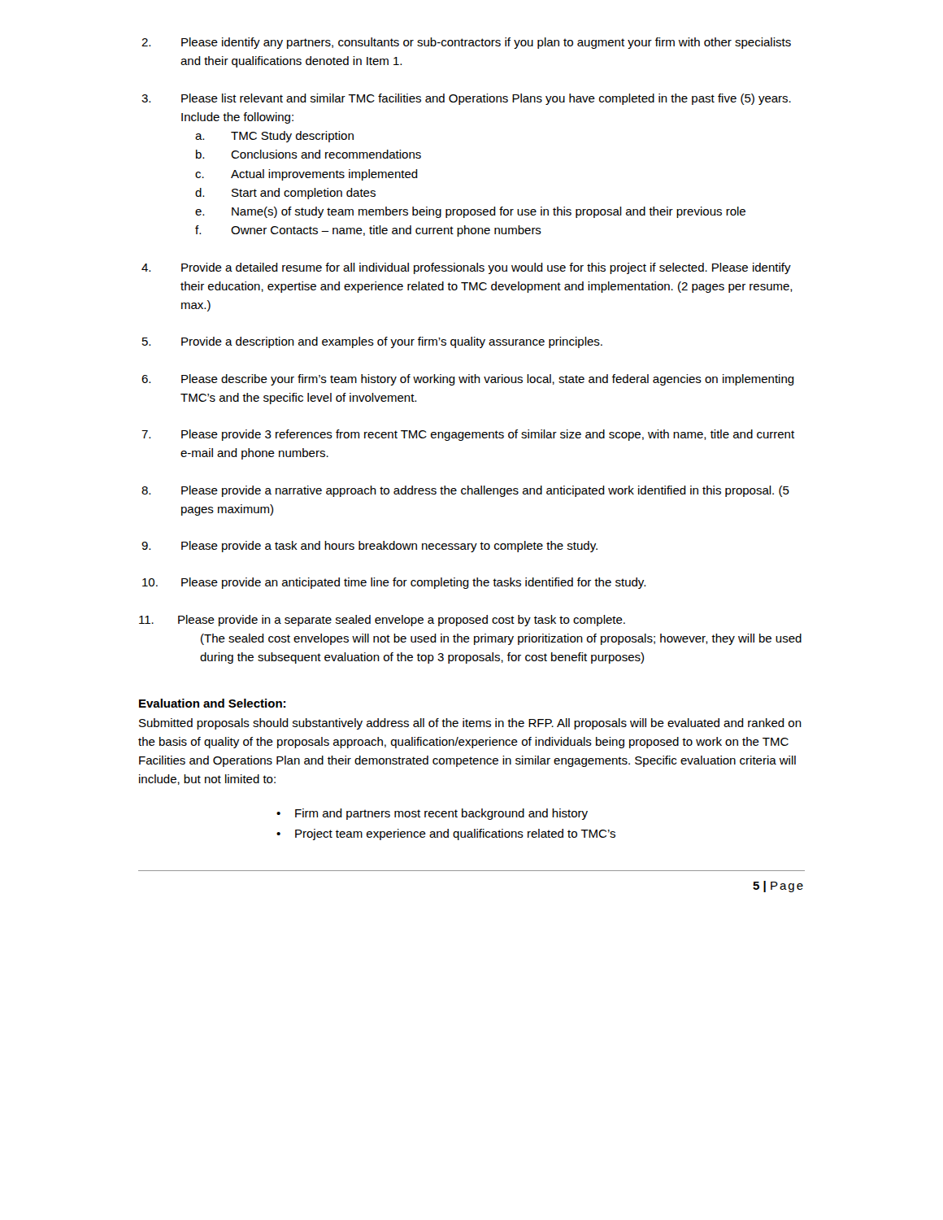Please identify any partners, consultants or sub-contractors if you plan to augment your firm with other specialists and their qualifications denoted in Item 1.
Please list relevant and similar TMC facilities and Operations Plans you have completed in the past five (5) years. Include the following:
TMC Study description
Conclusions and recommendations
Actual improvements implemented
Start and completion dates
Name(s) of study team members being proposed for use in this proposal and their previous role
Owner Contacts – name, title and current phone numbers
Provide a detailed resume for all individual professionals you would use for this project if selected. Please identify their education, expertise and experience related to TMC development and implementation. (2 pages per resume, max.)
Provide a description and examples of your firm’s quality assurance principles.
Please describe your firm’s team history of working with various local, state and federal agencies on implementing TMC’s and the specific level of involvement.
Please provide 3 references from recent TMC engagements of similar size and scope, with name, title and current e-mail and phone numbers.
Please provide a narrative approach to address the challenges and anticipated work identified in this proposal. (5 pages maximum)
Please provide a task and hours breakdown necessary to complete the study.
Please provide an anticipated time line for completing the tasks identified for the study.
11.
Please provide in a separate sealed envelope a proposed cost by task to complete. (The sealed cost envelopes will not be used in the primary prioritization of proposals; however, they will be used during the subsequent evaluation of the top 3 proposals, for cost benefit purposes)
Evaluation and Selection:
Submitted proposals should substantively address all of the items in the RFP. All proposals will be evaluated and ranked on the basis of quality of the proposals approach, qualification/experience of individuals being proposed to work on the TMC Facilities and Operations Plan and their demonstrated competence in similar engagements. Specific evaluation criteria will include, but not limited to:
Firm and partners most recent background and history
Project team experience and qualifications related to TMC’s
5 | Page